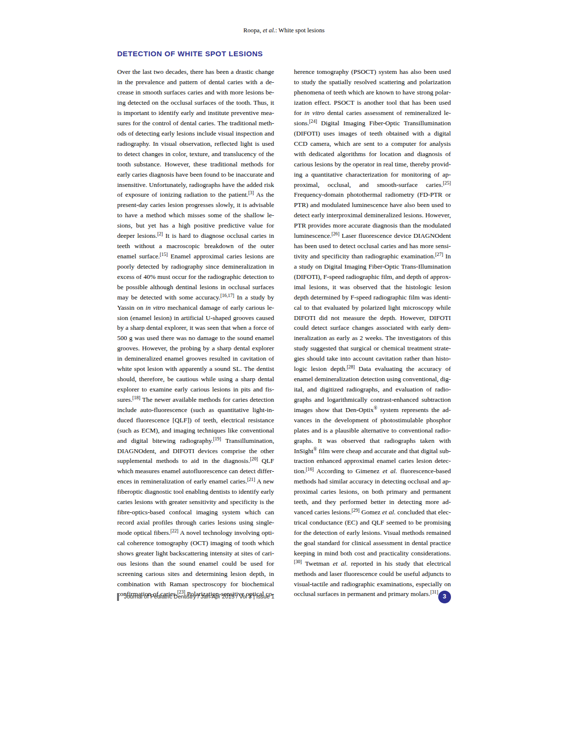Roopa, et al.: White spot lesions
Detection of white spot lesions
Over the last two decades, there has been a drastic change in the prevalence and pattern of dental caries with a decrease in smooth surfaces caries and with more lesions being detected on the occlusal surfaces of the tooth. Thus, it is important to identify early and institute preventive measures for the control of dental caries. The traditional methods of detecting early lesions include visual inspection and radiography. In visual observation, reflected light is used to detect changes in color, texture, and translucency of the tooth substance. However, these traditional methods for early caries diagnosis have been found to be inaccurate and insensitive. Unfortunately, radiographs have the added risk of exposure of ionizing radiation to the patient.[3] As the present-day caries lesion progresses slowly, it is advisable to have a method which misses some of the shallow lesions, but yet has a high positive predictive value for deeper lesions.[2] It is hard to diagnose occlusal caries in teeth without a macroscopic breakdown of the outer enamel surface.[15] Enamel approximal caries lesions are poorly detected by radiography since demineralization in excess of 40% must occur for the radiographic detection to be possible although dentinal lesions in occlusal surfaces may be detected with some accuracy.[16,17] In a study by Yassin on in vitro mechanical damage of early carious lesion (enamel lesion) in artificial U-shaped grooves caused by a sharp dental explorer, it was seen that when a force of 500 g was used there was no damage to the sound enamel grooves. However, the probing by a sharp dental explorer in demineralized enamel grooves resulted in cavitation of white spot lesion with apparently a sound SL. The dentist should, therefore, be cautious while using a sharp dental explorer to examine early carious lesions in pits and fissures.[18] The newer available methods for caries detection include auto-fluorescence (such as quantitative light-induced fluorescence [QLF]) of teeth, electrical resistance (such as ECM), and imaging techniques like conventional and digital bitewing radiography.[19] Transillumination, DIAGNOdent, and DIFOTI devices comprise the other supplemental methods to aid in the diagnosis.[20] QLF which measures enamel autofluorescence can detect differences in remineralization of early enamel caries.[21] A new fiberoptic diagnostic tool enabling dentists to identify early caries lesions with greater sensitivity and specificity is the fibre-optics-based confocal imaging system which can record axial profiles through caries lesions using single-mode optical fibers.[22] A novel technology involving optical coherence tomography (OCT) imaging of tooth which shows greater light backscattering intensity at sites of carious lesions than the sound enamel could be used for screening carious sites and determining lesion depth, in combination with Raman spectroscopy for biochemical confirmation of caries.[23] Polarization-sensitive optical coherence tomography (PSOCT) system has also been used to study the spatially resolved scattering and polarization phenomena of teeth which are known to have strong polarization effect. PSOCT is another tool that has been used for in vitro dental caries assessment of remineralized lesions.[24] Digital Imaging Fiber-Optic Transillumination (DIFOTI) uses images of teeth obtained with a digital CCD camera, which are sent to a computer for analysis with dedicated algorithms for location and diagnosis of carious lesions by the operator in real time, thereby providing a quantitative characterization for monitoring of approximal, occlusal, and smooth-surface caries.[25] Frequency-domain photothermal radiometry (FD-PTR or PTR) and modulated luminescence have also been used to detect early interproximal demineralized lesions. However, PTR provides more accurate diagnosis than the modulated luminescence.[26] Laser fluorescence device DIAGNOdent has been used to detect occlusal caries and has more sensitivity and specificity than radiographic examination.[27] In a study on Digital Imaging Fiber-Optic Trans-Illumination (DIFOTI), F-speed radiographic film, and depth of approximal lesions, it was observed that the histologic lesion depth determined by F-speed radiographic film was identical to that evaluated by polarized light microscopy while DIFOTI did not measure the depth. However, DIFOTI could detect surface changes associated with early demineralization as early as 2 weeks. The investigators of this study suggested that surgical or chemical treatment strategies should take into account cavitation rather than histologic lesion depth.[28] Data evaluating the accuracy of enamel demineralization detection using conventional, digital, and digitized radiographs, and evaluation of radiographs and logarithmically contrast-enhanced subtraction images show that Den-Optix® system represents the advances in the development of photostimulable phosphor plates and is a plausible alternative to conventional radiographs. It was observed that radiographs taken with InSight® film were cheap and accurate and that digital subtraction enhanced approximal enamel caries lesion detection.[16] According to Gimenez et al. fluorescence-based methods had similar accuracy in detecting occlusal and approximal caries lesions, on both primary and permanent teeth, and they performed better in detecting more advanced caries lesions.[29] Gomez et al. concluded that electrical conductance (EC) and QLF seemed to be promising for the detection of early lesions. Visual methods remained the goal standard for clinical assessment in dental practice keeping in mind both cost and practicality considerations.[30] Twetman et al. reported in his study that electrical methods and laser fluorescence could be useful adjuncts to visual-tactile and radiographic examinations, especially on occlusal surfaces in permanent and primary molars.[31]
Journal of Pediatric Dentistry / Jan-Apr 2015 / Vol 3 | Issue 1
3